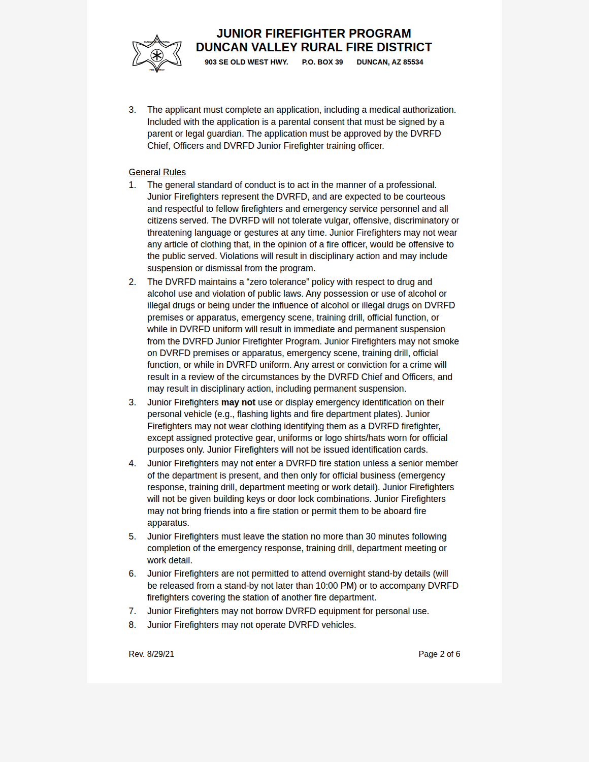DUNCAN VALLEY RURAL FIRE DISTRICT
JUNIOR FIREFIGHTER PROGRAM
DUNCAN VALLEY RURAL FIRE DISTRICT
903 SE OLD WEST HWY. P.O. BOX 39 DUNCAN, AZ 85534
3. The applicant must complete an application, including a medical authorization. Included with the application is a parental consent that must be signed by a parent or legal guardian. The application must be approved by the DVRFD Chief, Officers and DVRFD Junior Firefighter training officer.
General Rules
1. The general standard of conduct is to act in the manner of a professional. Junior Firefighters represent the DVRFD, and are expected to be courteous and respectful to fellow firefighters and emergency service personnel and all citizens served. The DVRFD will not tolerate vulgar, offensive, discriminatory or threatening language or gestures at any time. Junior Firefighters may not wear any article of clothing that, in the opinion of a fire officer, would be offensive to the public served. Violations will result in disciplinary action and may include suspension or dismissal from the program.
2. The DVRFD maintains a “zero tolerance” policy with respect to drug and alcohol use and violation of public laws. Any possession or use of alcohol or illegal drugs or being under the influence of alcohol or illegal drugs on DVRFD premises or apparatus, emergency scene, training drill, official function, or while in DVRFD uniform will result in immediate and permanent suspension from the DVRFD Junior Firefighter Program. Junior Firefighters may not smoke on DVRFD premises or apparatus, emergency scene, training drill, official function, or while in DVRFD uniform. Any arrest or conviction for a crime will result in a review of the circumstances by the DVRFD Chief and Officers, and may result in disciplinary action, including permanent suspension.
3. Junior Firefighters may not use or display emergency identification on their personal vehicle (e.g., flashing lights and fire department plates). Junior Firefighters may not wear clothing identifying them as a DVRFD firefighter, except assigned protective gear, uniforms or logo shirts/hats worn for official purposes only. Junior Firefighters will not be issued identification cards.
4. Junior Firefighters may not enter a DVRFD fire station unless a senior member of the department is present, and then only for official business (emergency response, training drill, department meeting or work detail). Junior Firefighters will not be given building keys or door lock combinations. Junior Firefighters may not bring friends into a fire station or permit them to be aboard fire apparatus.
5. Junior Firefighters must leave the station no more than 30 minutes following completion of the emergency response, training drill, department meeting or work detail.
6. Junior Firefighters are not permitted to attend overnight stand-by details (will be released from a stand-by not later than 10:00 PM) or to accompany DVRFD firefighters covering the station of another fire department.
7. Junior Firefighters may not borrow DVRFD equipment for personal use.
8. Junior Firefighters may not operate DVRFD vehicles.
Rev. 8/29/21
Page 2 of 6